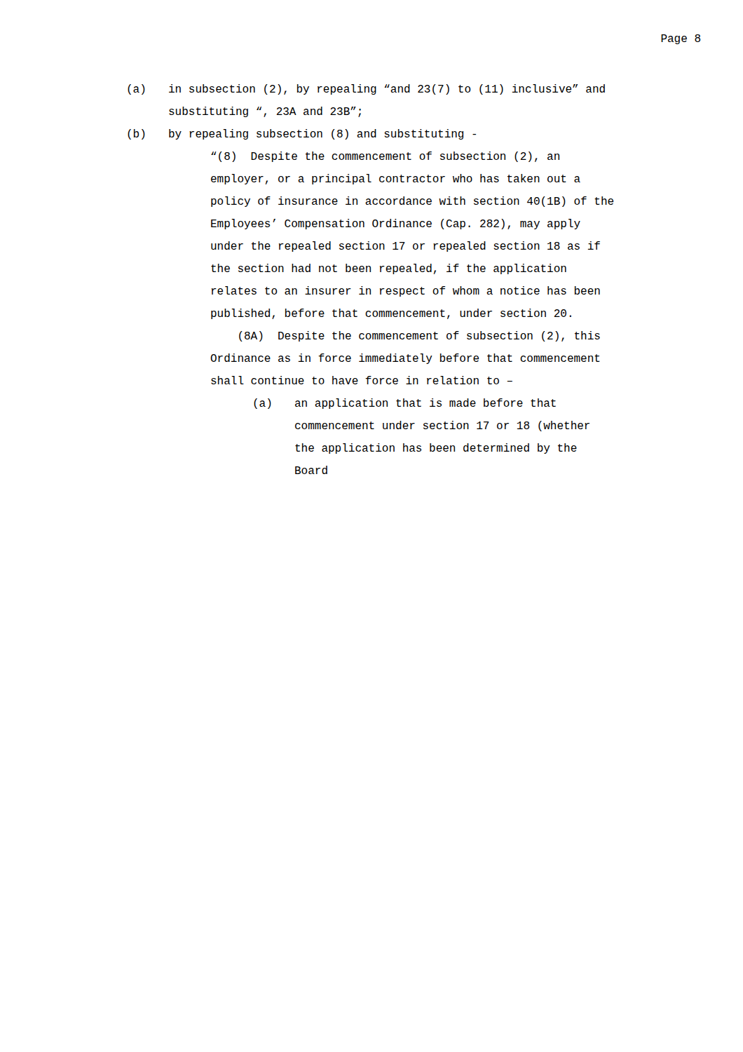Page 8
(a)
in subsection (2), by repealing “and 23(7) to (11) inclusive” and substituting “, 23A and 23B”;
(b)
by repealing subsection (8) and substituting -
“(8) Despite the commencement of subsection (2), an employer, or a principal contractor who has taken out a policy of insurance in accordance with section 40(1B) of the Employees’ Compensation Ordinance (Cap. 282), may apply under the repealed section 17 or repealed section 18 as if the section had not been repealed, if the application relates to an insurer in respect of whom a notice has been published, before that commencement, under section 20.
(8A) Despite the commencement of subsection (2), this Ordinance as in force immediately before that commencement shall continue to have force in relation to –
(a)
an application that is made before that commencement under section 17 or 18 (whether the application has been determined by the Board